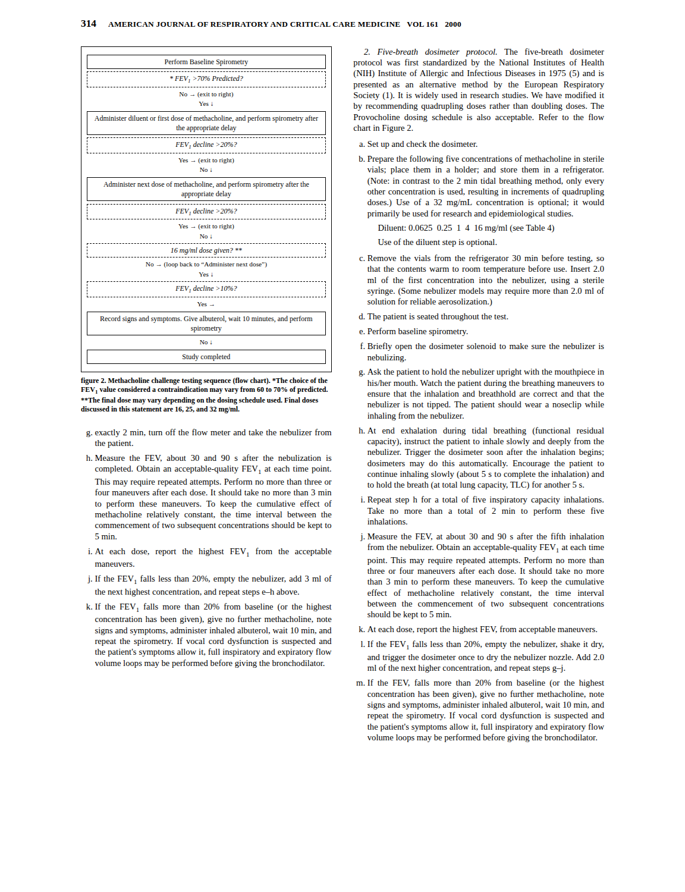314 AMERICAN JOURNAL OF RESPIRATORY AND CRITICAL CARE MEDICINE VOL 161 2000
Perform Baseline Spirometry * FEV1 >70% Predicted?
No → (exit to right)
Yes ↓
Administer diluent or first dose of methacholine, and perform spirometry after the appropriate delay FEV1 decline >20%?
Yes → (exit to right)
No ↓
Administer next dose of methacholine, and perform spirometry after the appropriate delay FEV1 decline >20%?
Yes → (exit to right)
No ↓
16 mg/ml dose given? **
No → (loop back to “Administer next dose”)
Yes ↓
FEV1 decline >10%?
Yes →
Record signs and symptoms. Give albuterol, wait 10 minutes, and perform spirometry
No ↓
Study completed
figure 2. Methacholine challenge testing sequence (flow chart). *The choice of the FEV1 value considered a contraindication may vary from 60 to 70% of predicted. **The final dose may vary depending on the dosing schedule used. Final doses discussed in this statement are 16, 25, and 32 mg/ml.
exactly 2 min, turn off the flow meter and take the nebulizer from the patient.
Measure the FEV, about 30 and 90 s after the nebulization is completed. Obtain an acceptable-quality FEV1 at each time point. This may require repeated attempts. Perform no more than three or four maneuvers after each dose. It should take no more than 3 min to perform these maneuvers. To keep the cumulative effect of methacholine relatively constant, the time interval between the commencement of two subsequent concentrations should be kept to 5 min.
At each dose, report the highest FEV1 from the acceptable maneuvers.
If the FEV1 falls less than 20%, empty the nebulizer, add 3 ml of the next highest concentration, and repeat steps e–h above.
If the FEV1 falls more than 20% from baseline (or the highest concentration has been given), give no further methacholine, note signs and symptoms, administer inhaled albuterol, wait 10 min, and repeat the spirometry. If vocal cord dysfunction is suspected and the patient's symptoms allow it, full inspiratory and expiratory flow volume loops may be performed before giving the bronchodilator.
2. Five-breath dosimeter protocol. The five-breath dosimeter protocol was first standardized by the National Institutes of Health (NIH) Institute of Allergic and Infectious Diseases in 1975 (5) and is presented as an alternative method by the European Respiratory Society (1). It is widely used in research studies. We have modified it by recommending quadrupling doses rather than doubling doses. The Provocholine dosing schedule is also acceptable. Refer to the flow chart in Figure 2.
Set up and check the dosimeter.
Prepare the following five concentrations of methacholine in sterile vials; place them in a holder; and store them in a refrigerator. (Note: in contrast to the 2 min tidal breathing method, only every other concentration is used, resulting in increments of quadrupling doses.) Use of a 32 mg/mL concentration is optional; it would primarily be used for research and epidemiological studies.
Diluent: 0.0625 0.25 1 4 16 mg/ml (see Table 4)
Use of the diluent step is optional.
Remove the vials from the refrigerator 30 min before testing, so that the contents warm to room temperature before use. Insert 2.0 ml of the first concentration into the nebulizer, using a sterile syringe. (Some nebulizer models may require more than 2.0 ml of solution for reliable aerosolization.)
The patient is seated throughout the test.
Perform baseline spirometry.
Briefly open the dosimeter solenoid to make sure the nebulizer is nebulizing.
Ask the patient to hold the nebulizer upright with the mouthpiece in his/her mouth. Watch the patient during the breathing maneuvers to ensure that the inhalation and breathhold are correct and that the nebulizer is not tipped. The patient should wear a noseclip while inhaling from the nebulizer.
At end exhalation during tidal breathing (functional residual capacity), instruct the patient to inhale slowly and deeply from the nebulizer. Trigger the dosimeter soon after the inhalation begins; dosimeters may do this automatically. Encourage the patient to continue inhaling slowly (about 5 s to complete the inhalation) and to hold the breath (at total lung capacity, TLC) for another 5 s.
Repeat step h for a total of five inspiratory capacity inhalations. Take no more than a total of 2 min to perform these five inhalations.
Measure the FEV, at about 30 and 90 s after the fifth inhalation from the nebulizer. Obtain an acceptable-quality FEV1 at each time point. This may require repeated attempts. Perform no more than three or four maneuvers after each dose. It should take no more than 3 min to perform these maneuvers. To keep the cumulative effect of methacholine relatively constant, the time interval between the commencement of two subsequent concentrations should be kept to 5 min.
At each dose, report the highest FEV, from acceptable maneuvers.
If the FEV1 falls less than 20%, empty the nebulizer, shake it dry, and trigger the dosimeter once to dry the nebulizer nozzle. Add 2.0 ml of the next higher concentration, and repeat steps g–j.
If the FEV, falls more than 20% from baseline (or the highest concentration has been given), give no further methacholine, note signs and symptoms, administer inhaled albuterol, wait 10 min, and repeat the spirometry. If vocal cord dysfunction is suspected and the patient's symptoms allow it, full inspiratory and expiratory flow volume loops may be performed before giving the bronchodilator.